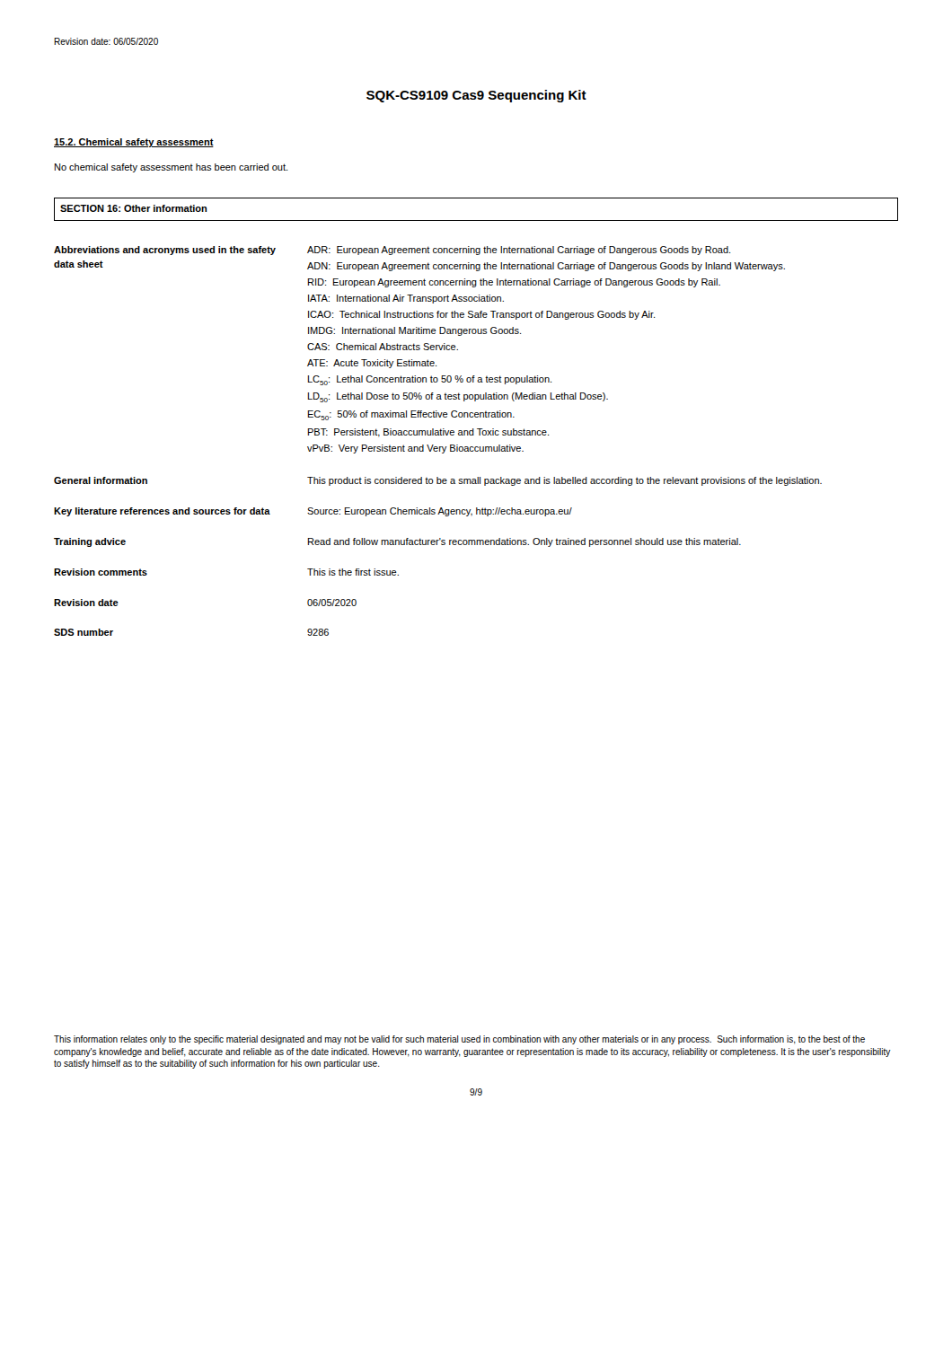Revision date: 06/05/2020
SQK-CS9109 Cas9 Sequencing Kit
15.2. Chemical safety assessment
No chemical safety assessment has been carried out.
SECTION 16: Other information
| Abbreviations and acronyms used in the safety data sheet | ADR: European Agreement concerning the International Carriage of Dangerous Goods by Road. ADN: European Agreement concerning the International Carriage of Dangerous Goods by Inland Waterways. RID: European Agreement concerning the International Carriage of Dangerous Goods by Rail. IATA: International Air Transport Association. ICAO: Technical Instructions for the Safe Transport of Dangerous Goods by Air. IMDG: International Maritime Dangerous Goods. CAS: Chemical Abstracts Service. ATE: Acute Toxicity Estimate. LC 50 : Lethal Concentration to 50 % of a test population. LD 50 : Lethal Dose to 50% of a test population (Median Lethal Dose). EC 50 : 50% of maximal Effective Concentration. PBT: Persistent, Bioaccumulative and Toxic substance. vPvB: Very Persistent and Very Bioaccumulative. |
| General information | This product is considered to be a small package and is labelled according to the relevant provisions of the legislation. |
| Key literature references and sources for data | Source: European Chemicals Agency, http://echa.europa.eu/ |
| Training advice | Read and follow manufacturer's recommendations. Only trained personnel should use this material. |
| Revision comments | This is the first issue. |
| Revision date | 06/05/2020 |
| SDS number | 9286 |
This information relates only to the specific material designated and may not be valid for such material used in combination with any other materials or in any process. Such information is, to the best of the company's knowledge and belief, accurate and reliable as of the date indicated. However, no warranty, guarantee or representation is made to its accuracy, reliability or completeness. It is the user's responsibility to satisfy himself as to the suitability of such information for his own particular use.
9/9